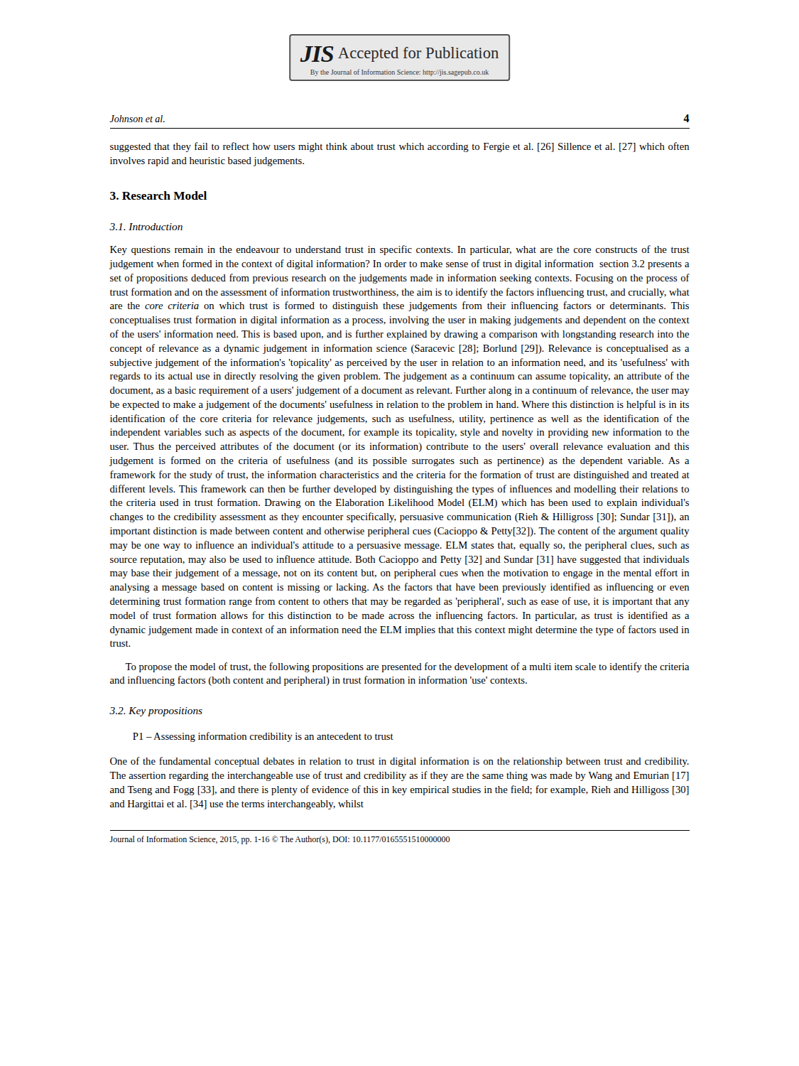JIS Accepted for Publication
By the Journal of Information Science: http://jis.sagepub.co.uk
Johnson et al. 4
suggested that they fail to reflect how users might think about trust which according to Fergie et al. [26] Sillence et al. [27] which often involves rapid and heuristic based judgements.
3. Research Model
3.1. Introduction
Key questions remain in the endeavour to understand trust in specific contexts. In particular, what are the core constructs of the trust judgement when formed in the context of digital information? In order to make sense of trust in digital information section 3.2 presents a set of propositions deduced from previous research on the judgements made in information seeking contexts. Focusing on the process of trust formation and on the assessment of information trustworthiness, the aim is to identify the factors influencing trust, and crucially, what are the core criteria on which trust is formed to distinguish these judgements from their influencing factors or determinants. This conceptualises trust formation in digital information as a process, involving the user in making judgements and dependent on the context of the users' information need. This is based upon, and is further explained by drawing a comparison with longstanding research into the concept of relevance as a dynamic judgement in information science (Saracevic [28]; Borlund [29]). Relevance is conceptualised as a subjective judgement of the information's 'topicality' as perceived by the user in relation to an information need, and its 'usefulness' with regards to its actual use in directly resolving the given problem. The judgement as a continuum can assume topicality, an attribute of the document, as a basic requirement of a users' judgement of a document as relevant. Further along in a continuum of relevance, the user may be expected to make a judgement of the documents' usefulness in relation to the problem in hand. Where this distinction is helpful is in its identification of the core criteria for relevance judgements, such as usefulness, utility, pertinence as well as the identification of the independent variables such as aspects of the document, for example its topicality, style and novelty in providing new information to the user. Thus the perceived attributes of the document (or its information) contribute to the users' overall relevance evaluation and this judgement is formed on the criteria of usefulness (and its possible surrogates such as pertinence) as the dependent variable. As a framework for the study of trust, the information characteristics and the criteria for the formation of trust are distinguished and treated at different levels. This framework can then be further developed by distinguishing the types of influences and modelling their relations to the criteria used in trust formation. Drawing on the Elaboration Likelihood Model (ELM) which has been used to explain individual's changes to the credibility assessment as they encounter specifically, persuasive communication (Rieh & Hilligross [30]; Sundar [31]), an important distinction is made between content and otherwise peripheral cues (Cacioppo & Petty[32]). The content of the argument quality may be one way to influence an individual's attitude to a persuasive message. ELM states that, equally so, the peripheral clues, such as source reputation, may also be used to influence attitude. Both Cacioppo and Petty [32] and Sundar [31] have suggested that individuals may base their judgement of a message, not on its content but, on peripheral cues when the motivation to engage in the mental effort in analysing a message based on content is missing or lacking. As the factors that have been previously identified as influencing or even determining trust formation range from content to others that may be regarded as 'peripheral', such as ease of use, it is important that any model of trust formation allows for this distinction to be made across the influencing factors. In particular, as trust is identified as a dynamic judgement made in context of an information need the ELM implies that this context might determine the type of factors used in trust.
To propose the model of trust, the following propositions are presented for the development of a multi item scale to identify the criteria and influencing factors (both content and peripheral) in trust formation in information 'use' contexts.
3.2. Key propositions
P1 – Assessing information credibility is an antecedent to trust
One of the fundamental conceptual debates in relation to trust in digital information is on the relationship between trust and credibility. The assertion regarding the interchangeable use of trust and credibility as if they are the same thing was made by Wang and Emurian [17] and Tseng and Fogg [33], and there is plenty of evidence of this in key empirical studies in the field; for example, Rieh and Hilligoss [30] and Hargittai et al. [34] use the terms interchangeably, whilst
Journal of Information Science, 2015, pp. 1-16 © The Author(s), DOI: 10.1177/0165551510000000